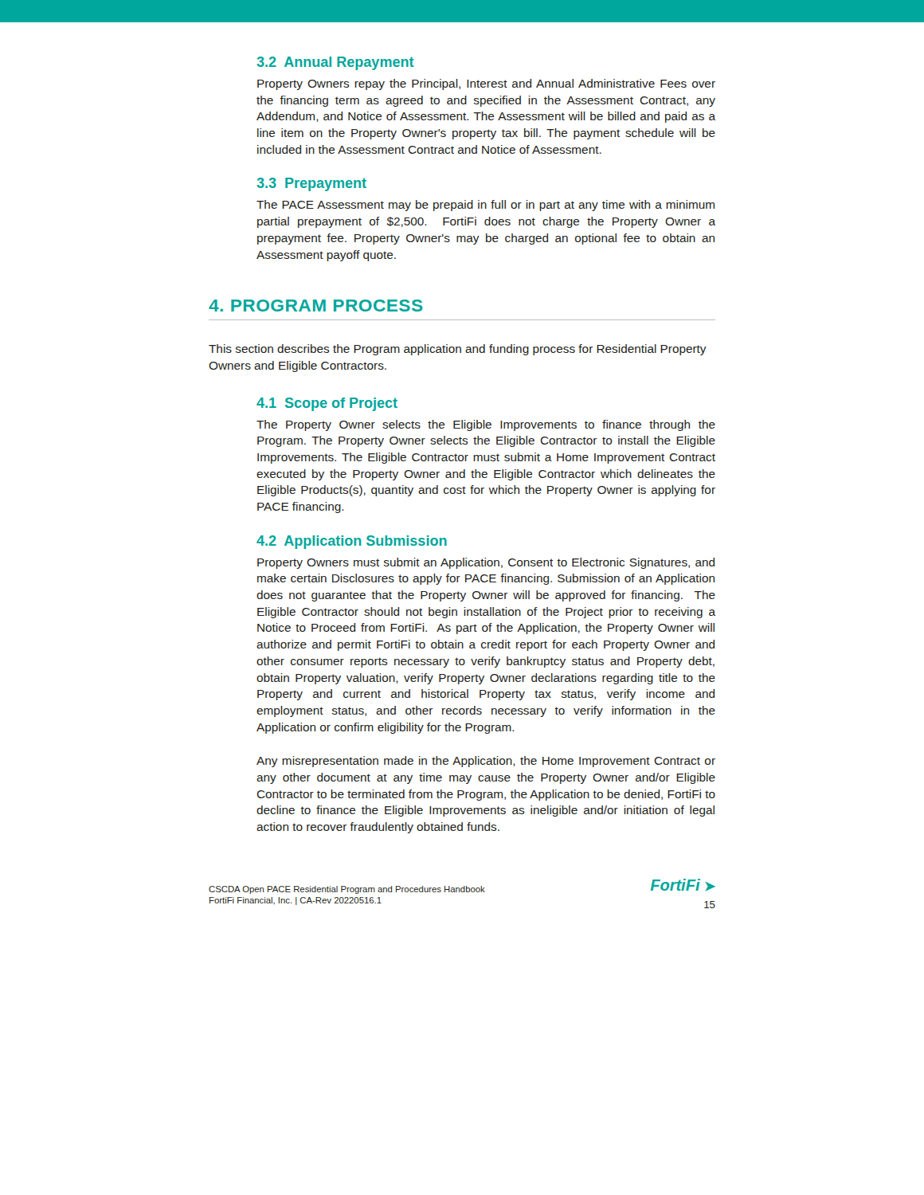3.2 Annual Repayment
Property Owners repay the Principal, Interest and Annual Administrative Fees over the financing term as agreed to and specified in the Assessment Contract, any Addendum, and Notice of Assessment. The Assessment will be billed and paid as a line item on the Property Owner's property tax bill. The payment schedule will be included in the Assessment Contract and Notice of Assessment.
3.3 Prepayment
The PACE Assessment may be prepaid in full or in part at any time with a minimum partial prepayment of $2,500. FortiFi does not charge the Property Owner a prepayment fee. Property Owner's may be charged an optional fee to obtain an Assessment payoff quote.
4. PROGRAM PROCESS
This section describes the Program application and funding process for Residential Property Owners and Eligible Contractors.
4.1 Scope of Project
The Property Owner selects the Eligible Improvements to finance through the Program. The Property Owner selects the Eligible Contractor to install the Eligible Improvements. The Eligible Contractor must submit a Home Improvement Contract executed by the Property Owner and the Eligible Contractor which delineates the Eligible Products(s), quantity and cost for which the Property Owner is applying for PACE financing.
4.2 Application Submission
Property Owners must submit an Application, Consent to Electronic Signatures, and make certain Disclosures to apply for PACE financing. Submission of an Application does not guarantee that the Property Owner will be approved for financing. The Eligible Contractor should not begin installation of the Project prior to receiving a Notice to Proceed from FortiFi. As part of the Application, the Property Owner will authorize and permit FortiFi to obtain a credit report for each Property Owner and other consumer reports necessary to verify bankruptcy status and Property debt, obtain Property valuation, verify Property Owner declarations regarding title to the Property and current and historical Property tax status, verify income and employment status, and other records necessary to verify information in the Application or confirm eligibility for the Program.
Any misrepresentation made in the Application, the Home Improvement Contract or any other document at any time may cause the Property Owner and/or Eligible Contractor to be terminated from the Program, the Application to be denied, FortiFi to decline to finance the Eligible Improvements as ineligible and/or initiation of legal action to recover fraudulently obtained funds.
CSCDA Open PACE Residential Program and Procedures Handbook
FortiFi Financial, Inc. | CA-Rev 20220516.1
FortiFi ➤
15